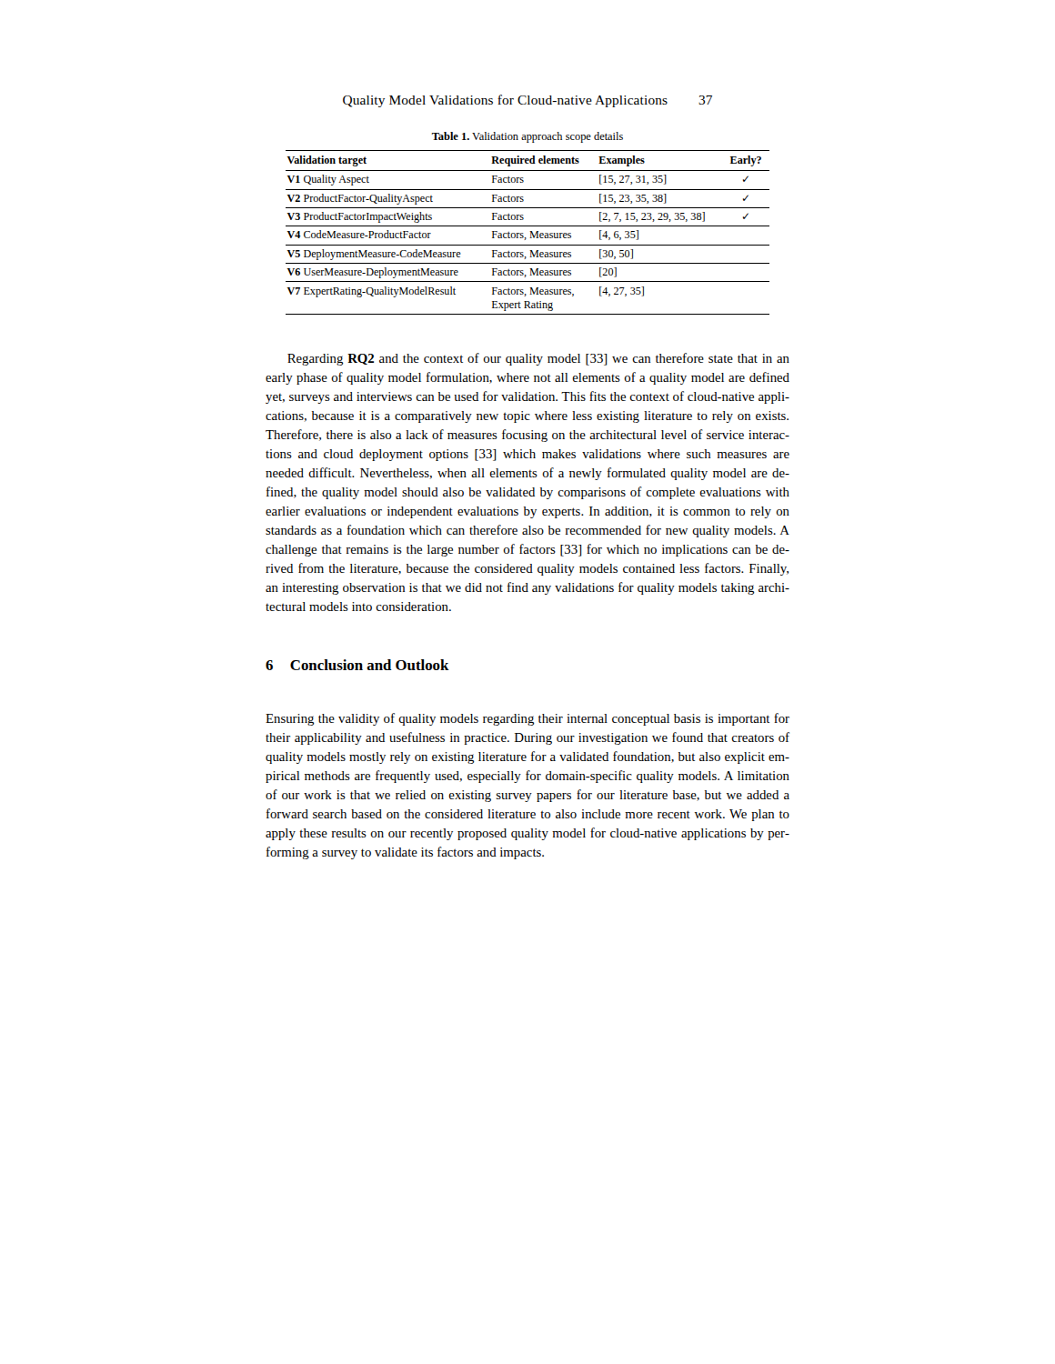Quality Model Validations for Cloud-native Applications 37
Table 1. Validation approach scope details
| Validation target | Required elements | Examples | Early? |
| --- | --- | --- | --- |
| V1 Quality Aspect | Factors | [15, 27, 31, 35] | ✓ |
| V2 ProductFactor-QualityAspect | Factors | [15, 23, 35, 38] | ✓ |
| V3 ProductFactorImpactWeights | Factors | [2, 7, 15, 23, 29, 35, 38] | ✓ |
| V4 CodeMeasure-ProductFactor | Factors, Measures | [4, 6, 35] | |
| V5 DeploymentMeasure-CodeMeasure | Factors, Measures | [30, 50] | |
| V6 UserMeasure-DeploymentMeasure | Factors, Measures | [20] | |
| V7 ExpertRating-QualityModelResult | Factors, Measures, Expert Rating | [4, 27, 35] | |
Regarding RQ2 and the context of our quality model [33] we can therefore state that in an early phase of quality model formulation, where not all elements of a quality model are defined yet, surveys and interviews can be used for validation. This fits the context of cloud-native applications, because it is a comparatively new topic where less existing literature to rely on exists. Therefore, there is also a lack of measures focusing on the architectural level of service interactions and cloud deployment options [33] which makes validations where such measures are needed difficult. Nevertheless, when all elements of a newly formulated quality model are defined, the quality model should also be validated by comparisons of complete evaluations with earlier evaluations or independent evaluations by experts. In addition, it is common to rely on standards as a foundation which can therefore also be recommended for new quality models. A challenge that remains is the large number of factors [33] for which no implications can be derived from the literature, because the considered quality models contained less factors. Finally, an interesting observation is that we did not find any validations for quality models taking architectural models into consideration.
6 Conclusion and Outlook
Ensuring the validity of quality models regarding their internal conceptual basis is important for their applicability and usefulness in practice. During our investigation we found that creators of quality models mostly rely on existing literature for a validated foundation, but also explicit empirical methods are frequently used, especially for domain-specific quality models. A limitation of our work is that we relied on existing survey papers for our literature base, but we added a forward search based on the considered literature to also include more recent work. We plan to apply these results on our recently proposed quality model for cloud-native applications by performing a survey to validate its factors and impacts.